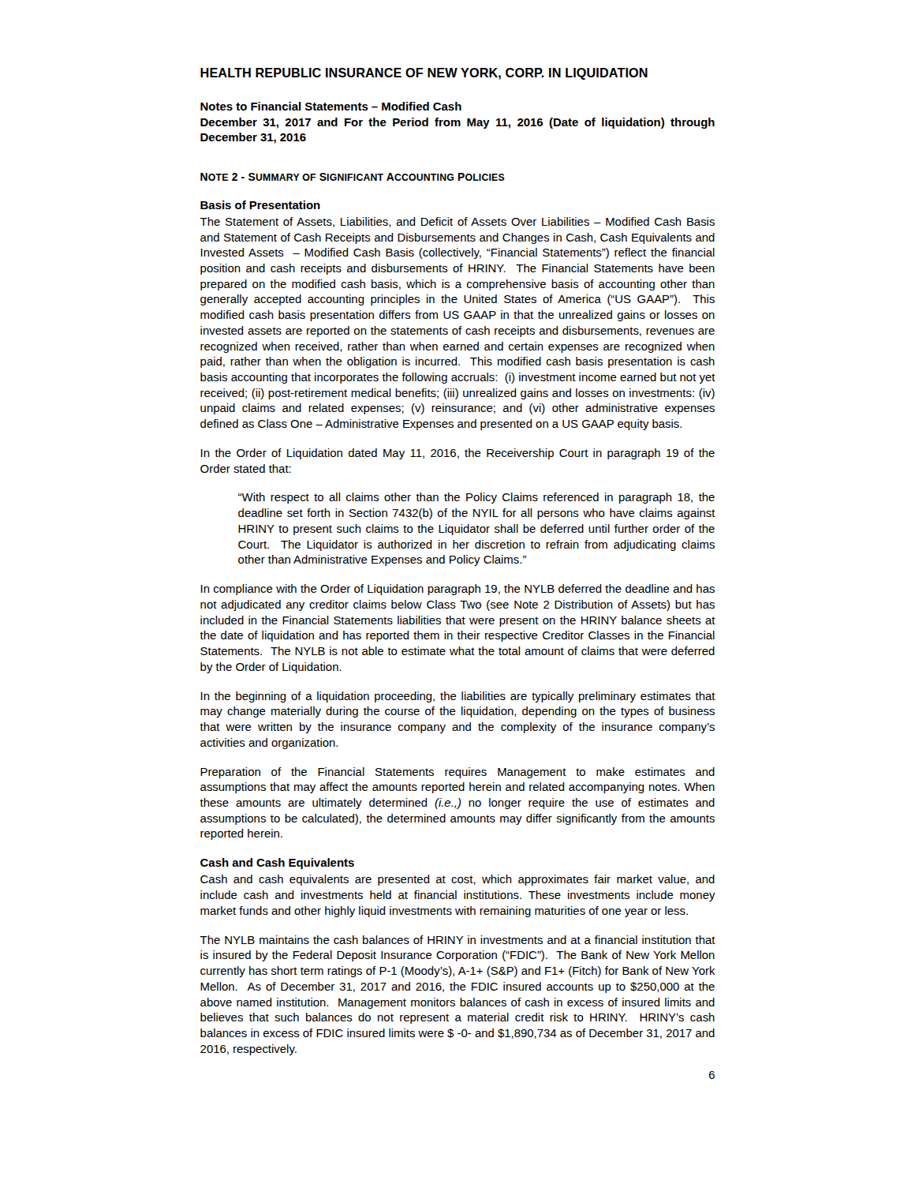HEALTH REPUBLIC INSURANCE OF NEW YORK, CORP. IN LIQUIDATION
Notes to Financial Statements – Modified Cash
December 31, 2017 and For the Period from May 11, 2016 (Date of liquidation) through December 31, 2016
NOTE 2 - SUMMARY OF SIGNIFICANT ACCOUNTING POLICIES
Basis of Presentation
The Statement of Assets, Liabilities, and Deficit of Assets Over Liabilities – Modified Cash Basis and Statement of Cash Receipts and Disbursements and Changes in Cash, Cash Equivalents and Invested Assets – Modified Cash Basis (collectively, “Financial Statements”) reflect the financial position and cash receipts and disbursements of HRINY. The Financial Statements have been prepared on the modified cash basis, which is a comprehensive basis of accounting other than generally accepted accounting principles in the United States of America (“US GAAP”). This modified cash basis presentation differs from US GAAP in that the unrealized gains or losses on invested assets are reported on the statements of cash receipts and disbursements, revenues are recognized when received, rather than when earned and certain expenses are recognized when paid, rather than when the obligation is incurred. This modified cash basis presentation is cash basis accounting that incorporates the following accruals: (i) investment income earned but not yet received; (ii) post-retirement medical benefits; (iii) unrealized gains and losses on investments: (iv) unpaid claims and related expenses; (v) reinsurance; and (vi) other administrative expenses defined as Class One – Administrative Expenses and presented on a US GAAP equity basis.
In the Order of Liquidation dated May 11, 2016, the Receivership Court in paragraph 19 of the Order stated that:
“With respect to all claims other than the Policy Claims referenced in paragraph 18, the deadline set forth in Section 7432(b) of the NYIL for all persons who have claims against HRINY to present such claims to the Liquidator shall be deferred until further order of the Court. The Liquidator is authorized in her discretion to refrain from adjudicating claims other than Administrative Expenses and Policy Claims.”
In compliance with the Order of Liquidation paragraph 19, the NYLB deferred the deadline and has not adjudicated any creditor claims below Class Two (see Note 2 Distribution of Assets) but has included in the Financial Statements liabilities that were present on the HRINY balance sheets at the date of liquidation and has reported them in their respective Creditor Classes in the Financial Statements. The NYLB is not able to estimate what the total amount of claims that were deferred by the Order of Liquidation.
In the beginning of a liquidation proceeding, the liabilities are typically preliminary estimates that may change materially during the course of the liquidation, depending on the types of business that were written by the insurance company and the complexity of the insurance company’s activities and organization.
Preparation of the Financial Statements requires Management to make estimates and assumptions that may affect the amounts reported herein and related accompanying notes. When these amounts are ultimately determined (i.e.,) no longer require the use of estimates and assumptions to be calculated), the determined amounts may differ significantly from the amounts reported herein.
Cash and Cash Equivalents
Cash and cash equivalents are presented at cost, which approximates fair market value, and include cash and investments held at financial institutions. These investments include money market funds and other highly liquid investments with remaining maturities of one year or less.
The NYLB maintains the cash balances of HRINY in investments and at a financial institution that is insured by the Federal Deposit Insurance Corporation (“FDIC”). The Bank of New York Mellon currently has short term ratings of P-1 (Moody’s), A-1+ (S&P) and F1+ (Fitch) for Bank of New York Mellon. As of December 31, 2017 and 2016, the FDIC insured accounts up to $250,000 at the above named institution. Management monitors balances of cash in excess of insured limits and believes that such balances do not represent a material credit risk to HRINY. HRINY’s cash balances in excess of FDIC insured limits were $ -0- and $1,890,734 as of December 31, 2017 and 2016, respectively.
6